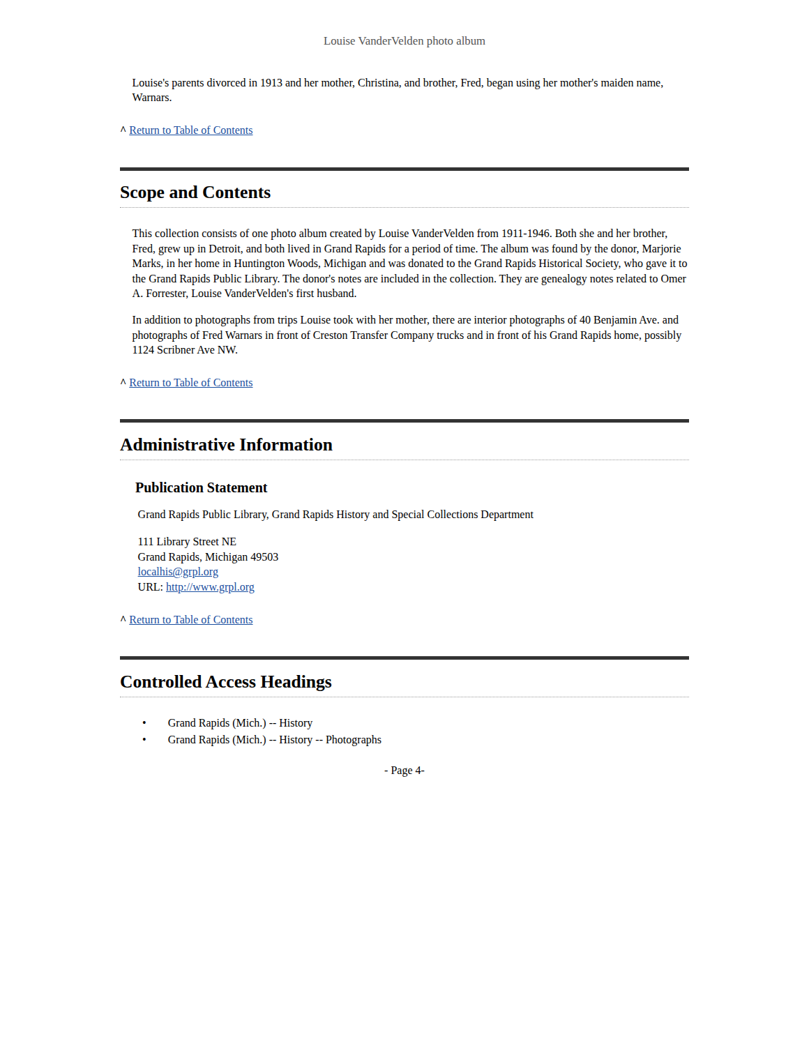Louise VanderVelden photo album
Louise's parents divorced in 1913 and her mother, Christina, and brother, Fred, began using her mother's maiden name, Warnars.
^ Return to Table of Contents
Scope and Contents
This collection consists of one photo album created by Louise VanderVelden from 1911-1946. Both she and her brother, Fred, grew up in Detroit, and both lived in Grand Rapids for a period of time. The album was found by the donor, Marjorie Marks, in her home in Huntington Woods, Michigan and was donated to the Grand Rapids Historical Society, who gave it to the Grand Rapids Public Library. The donor's notes are included in the collection. They are genealogy notes related to Omer A. Forrester, Louise VanderVelden's first husband.
In addition to photographs from trips Louise took with her mother, there are interior photographs of 40 Benjamin Ave. and photographs of Fred Warnars in front of Creston Transfer Company trucks and in front of his Grand Rapids home, possibly 1124 Scribner Ave NW.
^ Return to Table of Contents
Administrative Information
Publication Statement
Grand Rapids Public Library, Grand Rapids History and Special Collections Department
111 Library Street NE
Grand Rapids, Michigan 49503
localhis@grpl.org
URL: http://www.grpl.org
^ Return to Table of Contents
Controlled Access Headings
Grand Rapids (Mich.) -- History
Grand Rapids (Mich.) -- History -- Photographs
- Page 4-